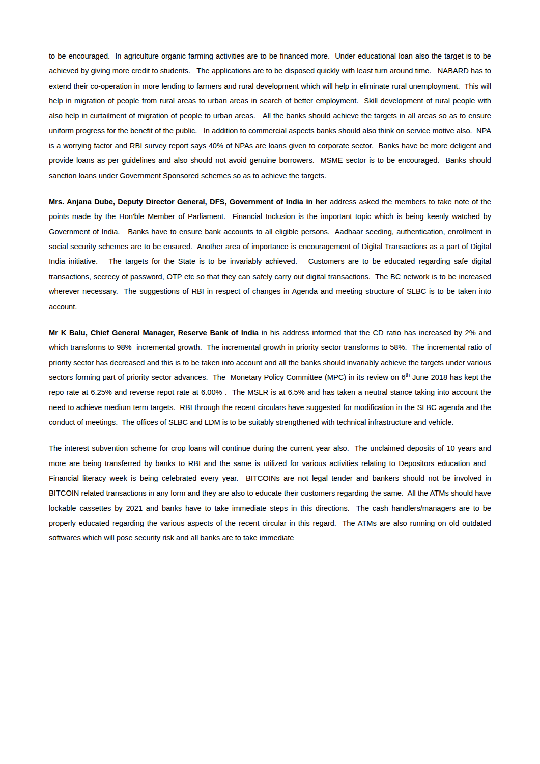to be encouraged. In agriculture organic farming activities are to be financed more. Under educational loan also the target is to be achieved by giving more credit to students. The applications are to be disposed quickly with least turn around time. NABARD has to extend their co-operation in more lending to farmers and rural development which will help in eliminate rural unemployment. This will help in migration of people from rural areas to urban areas in search of better employment. Skill development of rural people with also help in curtailment of migration of people to urban areas. All the banks should achieve the targets in all areas so as to ensure uniform progress for the benefit of the public. In addition to commercial aspects banks should also think on service motive also. NPA is a worrying factor and RBI survey report says 40% of NPAs are loans given to corporate sector. Banks have be more deligent and provide loans as per guidelines and also should not avoid genuine borrowers. MSME sector is to be encouraged. Banks should sanction loans under Government Sponsored schemes so as to achieve the targets.
Mrs. Anjana Dube, Deputy Director General, DFS, Government of India in her address asked the members to take note of the points made by the Hon'ble Member of Parliament. Financial Inclusion is the important topic which is being keenly watched by Government of India. Banks have to ensure bank accounts to all eligible persons. Aadhaar seeding, authentication, enrollment in social security schemes are to be ensured. Another area of importance is encouragement of Digital Transactions as a part of Digital India initiative. The targets for the State is to be invariably achieved. Customers are to be educated regarding safe digital transactions, secrecy of password, OTP etc so that they can safely carry out digital transactions. The BC network is to be increased wherever necessary. The suggestions of RBI in respect of changes in Agenda and meeting structure of SLBC is to be taken into account.
Mr K Balu, Chief General Manager, Reserve Bank of India in his address informed that the CD ratio has increased by 2% and which transforms to 98% incremental growth. The incremental growth in priority sector transforms to 58%. The incremental ratio of priority sector has decreased and this is to be taken into account and all the banks should invariably achieve the targets under various sectors forming part of priority sector advances. The Monetary Policy Committee (MPC) in its review on 6th June 2018 has kept the repo rate at 6.25% and reverse repot rate at 6.00% . The MSLR is at 6.5% and has taken a neutral stance taking into account the need to achieve medium term targets. RBI through the recent circulars have suggested for modification in the SLBC agenda and the conduct of meetings. The offices of SLBC and LDM is to be suitably strengthened with technical infrastructure and vehicle.
The interest subvention scheme for crop loans will continue during the current year also. The unclaimed deposits of 10 years and more are being transferred by banks to RBI and the same is utilized for various activities relating to Depositors education and Financial literacy week is being celebrated every year. BITCOINs are not legal tender and bankers should not be involved in BITCOIN related transactions in any form and they are also to educate their customers regarding the same. All the ATMs should have lockable cassettes by 2021 and banks have to take immediate steps in this directions. The cash handlers/managers are to be properly educated regarding the various aspects of the recent circular in this regard. The ATMs are also running on old outdated softwares which will pose security risk and all banks are to take immediate